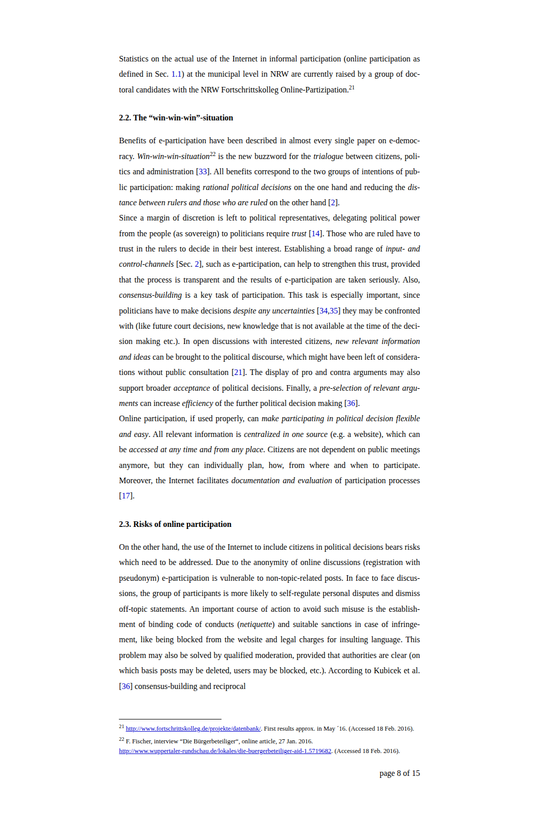Statistics on the actual use of the Internet in informal participation (online participation as defined in Sec. 1.1) at the municipal level in NRW are currently raised by a group of doctoral candidates with the NRW Fortschrittskolleg Online-Partizipation.21
2.2. The “win-win-win”-situation
Benefits of e-participation have been described in almost every single paper on e-democracy. Win-win-win-situation22 is the new buzzword for the trialogue between citizens, politics and administration [33]. All benefits correspond to the two groups of intentions of public participation: making rational political decisions on the one hand and reducing the distance between rulers and those who are ruled on the other hand [2].
Since a margin of discretion is left to political representatives, delegating political power from the people (as sovereign) to politicians require trust [14]. Those who are ruled have to trust in the rulers to decide in their best interest. Establishing a broad range of input- and control-channels [Sec. 2], such as e-participation, can help to strengthen this trust, provided that the process is transparent and the results of e-participation are taken seriously. Also, consensus-building is a key task of participation. This task is especially important, since politicians have to make decisions despite any uncertainties [34,35] they may be confronted with (like future court decisions, new knowledge that is not available at the time of the decision making etc.). In open discussions with interested citizens, new relevant information and ideas can be brought to the political discourse, which might have been left of considerations without public consultation [21]. The display of pro and contra arguments may also support broader acceptance of political decisions. Finally, a pre-selection of relevant arguments can increase efficiency of the further political decision making [36].
Online participation, if used properly, can make participating in political decision flexible and easy. All relevant information is centralized in one source (e.g. a website), which can be accessed at any time and from any place. Citizens are not dependent on public meetings anymore, but they can individually plan, how, from where and when to participate. Moreover, the Internet facilitates documentation and evaluation of participation processes [17].
2.3. Risks of online participation
On the other hand, the use of the Internet to include citizens in political decisions bears risks which need to be addressed. Due to the anonymity of online discussions (registration with pseudonym) e-participation is vulnerable to non-topic-related posts. In face to face discussions, the group of participants is more likely to self-regulate personal disputes and dismiss off-topic statements. An important course of action to avoid such misuse is the establishment of binding code of conducts (netiquette) and suitable sanctions in case of infringement, like being blocked from the website and legal charges for insulting language. This problem may also be solved by qualified moderation, provided that authorities are clear (on which basis posts may be deleted, users may be blocked, etc.). According to Kubicek et al. [36] consensus-building and reciprocal
21 http://www.fortschrittskolleg.de/projekte/datenbank/. First results approx. in May ´16. (Accessed 18 Feb. 2016).
22 F. Fischer, interview “Die Bürgerbeteiliger“, online article, 27 Jan. 2016.
http://www.wuppertaler-rundschau.de/lokales/die-buergerbeteiliger-aid-1.5719682. (Accessed 18 Feb. 2016).
page 8 of 15